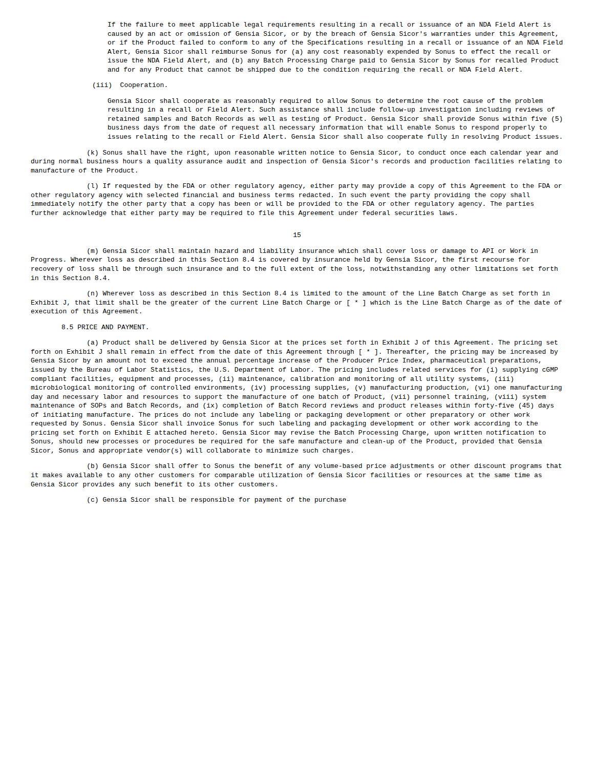If the failure to meet applicable legal requirements resulting in a recall or issuance of an NDA Field Alert is caused by an act or omission of Gensia Sicor, or by the breach of Gensia Sicor's warranties under this Agreement, or if the Product failed to conform to any of the Specifications resulting in a recall or issuance of an NDA Field Alert, Gensia Sicor shall reimburse Sonus for (a) any cost reasonably expended by Sonus to effect the recall or issue the NDA Field Alert, and (b) any Batch Processing Charge paid to Gensia Sicor by Sonus for recalled Product and for any Product that cannot be shipped due to the condition requiring the recall or NDA Field Alert.
(iii) Cooperation.
Gensia Sicor shall cooperate as reasonably required to allow Sonus to determine the root cause of the problem resulting in a recall or Field Alert. Such assistance shall include follow-up investigation including reviews of retained samples and Batch Records as well as testing of Product. Gensia Sicor shall provide Sonus within five (5) business days from the date of request all necessary information that will enable Sonus to respond properly to issues relating to the recall or Field Alert. Gensia Sicor shall also cooperate fully in resolving Product issues.
(k) Sonus shall have the right, upon reasonable written notice to Gensia Sicor, to conduct once each calendar year and during normal business hours a quality assurance audit and inspection of Gensia Sicor's records and production facilities relating to manufacture of the Product.
(l) If requested by the FDA or other regulatory agency, either party may provide a copy of this Agreement to the FDA or other regulatory agency with selected financial and business terms redacted. In such event the party providing the copy shall immediately notify the other party that a copy has been or will be provided to the FDA or other regulatory agency. The parties further acknowledge that either party may be required to file this Agreement under federal securities laws.
15
(m) Gensia Sicor shall maintain hazard and liability insurance which shall cover loss or damage to API or Work in Progress. Wherever loss as described in this Section 8.4 is covered by insurance held by Gensia Sicor, the first recourse for recovery of loss shall be through such insurance and to the full extent of the loss, notwithstanding any other limitations set forth in this Section 8.4.
(n) Wherever loss as described in this Section 8.4 is limited to the amount of the Line Batch Charge as set forth in Exhibit J, that limit shall be the greater of the current Line Batch Charge or [ * ] which is the Line Batch Charge as of the date of execution of this Agreement.
8.5 PRICE AND PAYMENT.
(a) Product shall be delivered by Gensia Sicor at the prices set forth in Exhibit J of this Agreement. The pricing set forth on Exhibit J shall remain in effect from the date of this Agreement through [ * ]. Thereafter, the pricing may be increased by Gensia Sicor by an amount not to exceed the annual percentage increase of the Producer Price Index, pharmaceutical preparations, issued by the Bureau of Labor Statistics, the U.S. Department of Labor. The pricing includes related services for (i) supplying cGMP compliant facilities, equipment and processes, (ii) maintenance, calibration and monitoring of all utility systems, (iii) microbiological monitoring of controlled environments, (iv) processing supplies, (v) manufacturing production, (vi) one manufacturing day and necessary labor and resources to support the manufacture of one batch of Product, (vii) personnel training, (viii) system maintenance of SOPs and Batch Records, and (ix) completion of Batch Record reviews and product releases within forty-five (45) days of initiating manufacture. The prices do not include any labeling or packaging development or other preparatory or other work requested by Sonus. Gensia Sicor shall invoice Sonus for such labeling and packaging development or other work according to the pricing set forth on Exhibit E attached hereto. Gensia Sicor may revise the Batch Processing Charge, upon written notification to Sonus, should new processes or procedures be required for the safe manufacture and clean-up of the Product, provided that Gensia Sicor, Sonus and appropriate vendor(s) will collaborate to minimize such charges.
(b) Gensia Sicor shall offer to Sonus the benefit of any volume-based price adjustments or other discount programs that it makes available to any other customers for comparable utilization of Gensia Sicor facilities or resources at the same time as Gensia Sicor provides any such benefit to its other customers.
(c) Gensia Sicor shall be responsible for payment of the purchase